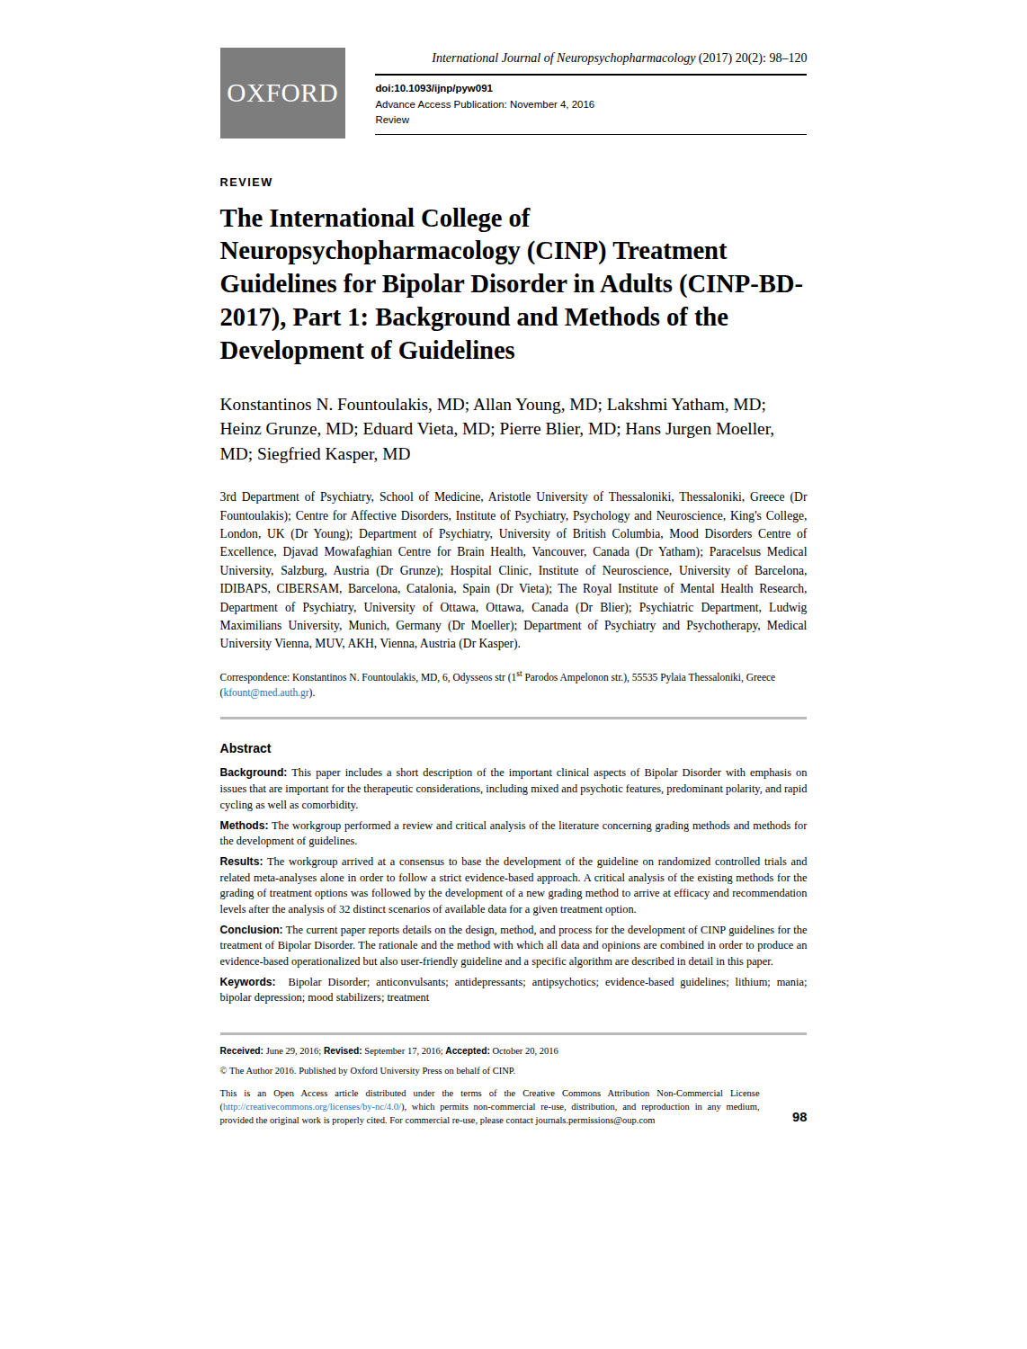OXFORD
International Journal of Neuropsychopharmacology (2017) 20(2): 98–120
doi:10.1093/ijnp/pyw091
Advance Access Publication: November 4, 2016
Review
review
The International College of Neuropsychopharmacology (CINP) Treatment Guidelines for Bipolar Disorder in Adults (CINP-BD-2017), Part 1: Background and Methods of the Development of Guidelines
Konstantinos N. Fountoulakis, MD; Allan Young, MD; Lakshmi Yatham, MD; Heinz Grunze, MD; Eduard Vieta, MD; Pierre Blier, MD; Hans Jurgen Moeller, MD; Siegfried Kasper, MD
3rd Department of Psychiatry, School of Medicine, Aristotle University of Thessaloniki, Thessaloniki, Greece (Dr Fountoulakis); Centre for Affective Disorders, Institute of Psychiatry, Psychology and Neuroscience, King's College, London, UK (Dr Young); Department of Psychiatry, University of British Columbia, Mood Disorders Centre of Excellence, Djavad Mowafaghian Centre for Brain Health, Vancouver, Canada (Dr Yatham); Paracelsus Medical University, Salzburg, Austria (Dr Grunze); Hospital Clinic, Institute of Neuroscience, University of Barcelona, IDIBAPS, CIBERSAM, Barcelona, Catalonia, Spain (Dr Vieta); The Royal Institute of Mental Health Research, Department of Psychiatry, University of Ottawa, Ottawa, Canada (Dr Blier); Psychiatric Department, Ludwig Maximilians University, Munich, Germany (Dr Moeller); Department of Psychiatry and Psychotherapy, Medical University Vienna, MUV, AKH, Vienna, Austria (Dr Kasper).
Correspondence: Konstantinos N. Fountoulakis, MD, 6, Odysseos str (1st Parodos Ampelonon str.), 55535 Pylaia Thessaloniki, Greece (kfount@med.auth.gr).
Abstract
Background: This paper includes a short description of the important clinical aspects of Bipolar Disorder with emphasis on issues that are important for the therapeutic considerations, including mixed and psychotic features, predominant polarity, and rapid cycling as well as comorbidity.
Methods: The workgroup performed a review and critical analysis of the literature concerning grading methods and methods for the development of guidelines.
Results: The workgroup arrived at a consensus to base the development of the guideline on randomized controlled trials and related meta-analyses alone in order to follow a strict evidence-based approach. A critical analysis of the existing methods for the grading of treatment options was followed by the development of a new grading method to arrive at efficacy and recommendation levels after the analysis of 32 distinct scenarios of available data for a given treatment option.
Conclusion: The current paper reports details on the design, method, and process for the development of CINP guidelines for the treatment of Bipolar Disorder. The rationale and the method with which all data and opinions are combined in order to produce an evidence-based operationalized but also user-friendly guideline and a specific algorithm are described in detail in this paper.
Keywords: Bipolar Disorder; anticonvulsants; antidepressants; antipsychotics; evidence-based guidelines; lithium; mania; bipolar depression; mood stabilizers; treatment
Received: June 29, 2016; Revised: September 17, 2016; Accepted: October 20, 2016
© The Author 2016. Published by Oxford University Press on behalf of CINP.
This is an Open Access article distributed under the terms of the Creative Commons Attribution Non-Commercial License (http://creativecommons.org/licenses/by-nc/4.0/), which permits non-commercial re-use, distribution, and reproduction in any medium, provided the original work is properly cited. For commercial re-use, please contact journals.permissions@oup.com
98